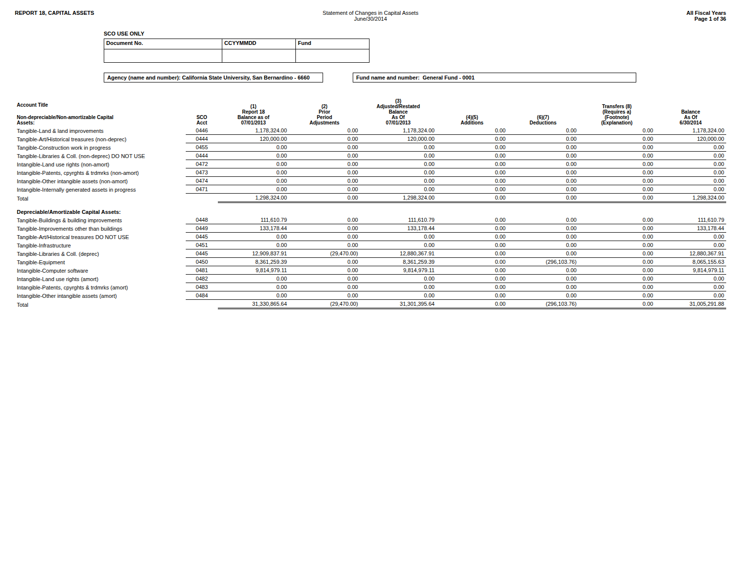REPORT 18, CAPITAL ASSETS
Statement of Changes in Capital Assets
June/30/2014
All Fiscal Years
Page 1 of 36
SCO USE ONLY
| Document No. | CCYYMMDD | Fund |
Agency (name and number): California State University, San Bernardino - 6660
Fund name and number: General Fund - 0001
| Account Title Non-depreciable/Non-amortizable Capital Assets: | SCO Acct | (1) Report 18 Balance as of 07/01/2013 | (2) Prior Period Adjustments | (3) Adjusted/Restated Balance As Of 07/01/2013 | (4)(5) Additions | (6)(7) Deductions | Transfers (8) (Requires a) (Footnote) (Explanation) | Balance As Of 6/30/2014 |
| --- | --- | --- | --- | --- | --- | --- | --- | --- |
| Tangible-Land & land improvements | 0446 | 1,178,324.00 | 0.00 | 1,178,324.00 | 0.00 | 0.00 | 0.00 | 1,178,324.00 |
| Tangible-Art/Historical treasures (non-deprec) | 0444 | 120,000.00 | 0.00 | 120,000.00 | 0.00 | 0.00 | 0.00 | 120,000.00 |
| Tangible-Construction work in progress | 0455 | 0.00 | 0.00 | 0.00 | 0.00 | 0.00 | 0.00 | 0.00 |
| Tangible-Libraries & Coll. (non-deprec) DO NOT USE | 0444 | 0.00 | 0.00 | 0.00 | 0.00 | 0.00 | 0.00 | 0.00 |
| Intangible-Land use rights (non-amort) | 0472 | 0.00 | 0.00 | 0.00 | 0.00 | 0.00 | 0.00 | 0.00 |
| Intangible-Patents, cpyrghts & trdmrks (non-amort) | 0473 | 0.00 | 0.00 | 0.00 | 0.00 | 0.00 | 0.00 | 0.00 |
| Intangible-Other intangible assets (non-amort) | 0474 | 0.00 | 0.00 | 0.00 | 0.00 | 0.00 | 0.00 | 0.00 |
| Intangible-Internally generated assets in progress | 0471 | 0.00 | 0.00 | 0.00 | 0.00 | 0.00 | 0.00 | 0.00 |
| Total | | 1,298,324.00 | 0.00 | 1,298,324.00 | 0.00 | 0.00 | 0.00 | 1,298,324.00 |
| Depreciable/Amortizable Capital Assets: |
| Tangible-Buildings & building improvements | 0448 | 111,610.79 | 0.00 | 111,610.79 | 0.00 | 0.00 | 0.00 | 111,610.79 |
| Tangible-Improvements other than buildings | 0449 | 133,178.44 | 0.00 | 133,178.44 | 0.00 | 0.00 | 0.00 | 133,178.44 |
| Tangible-Art/Historical treasures DO NOT USE | 0445 | 0.00 | 0.00 | 0.00 | 0.00 | 0.00 | 0.00 | 0.00 |
| Tangible-Infrastructure | 0451 | 0.00 | 0.00 | 0.00 | 0.00 | 0.00 | 0.00 | 0.00 |
| Tangible-Libraries & Coll. (deprec) | 0445 | 12,909,837.91 | (29,470.00) | 12,880,367.91 | 0.00 | 0.00 | 0.00 | 12,880,367.91 |
| Tangible-Equipment | 0450 | 8,361,259.39 | 0.00 | 8,361,259.39 | 0.00 | (296,103.76) | 0.00 | 8,065,155.63 |
| Intangible-Computer software | 0481 | 9,814,979.11 | 0.00 | 9,814,979.11 | 0.00 | 0.00 | 0.00 | 9,814,979.11 |
| Intangible-Land use rights (amort) | 0482 | 0.00 | 0.00 | 0.00 | 0.00 | 0.00 | 0.00 | 0.00 |
| Intangible-Patents, cpyrghts & trdmrks (amort) | 0483 | 0.00 | 0.00 | 0.00 | 0.00 | 0.00 | 0.00 | 0.00 |
| Intangible-Other intangible assets (amort) | 0484 | 0.00 | 0.00 | 0.00 | 0.00 | 0.00 | 0.00 | 0.00 |
| Total | | 31,330,865.64 | (29,470.00) | 31,301,395.64 | 0.00 | (296,103.76) | 0.00 | 31,005,291.88 |